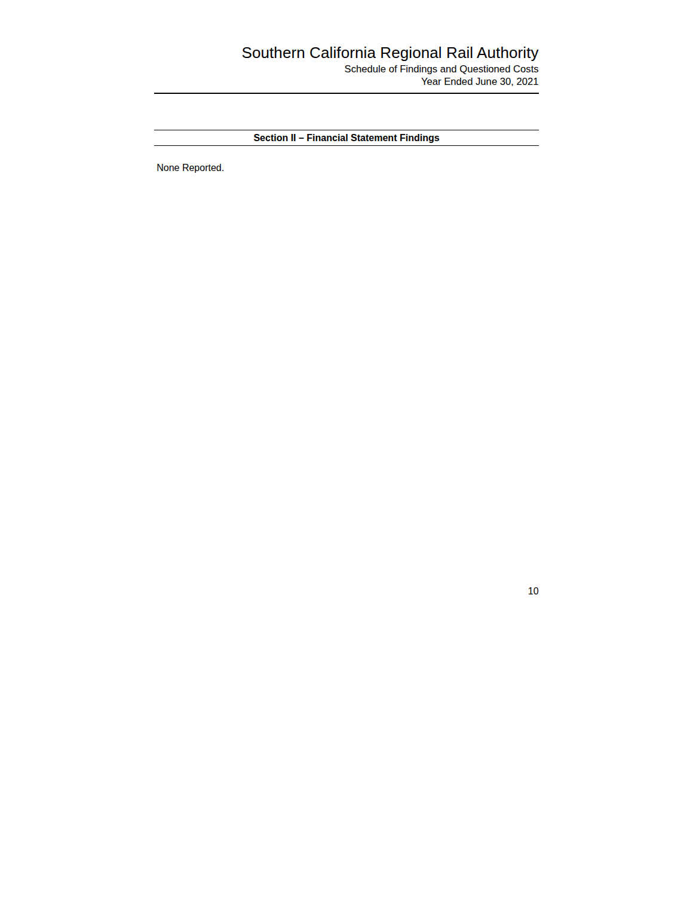Southern California Regional Rail Authority
Schedule of Findings and Questioned Costs
Year Ended June 30, 2021
Section II – Financial Statement Findings
None Reported.
10